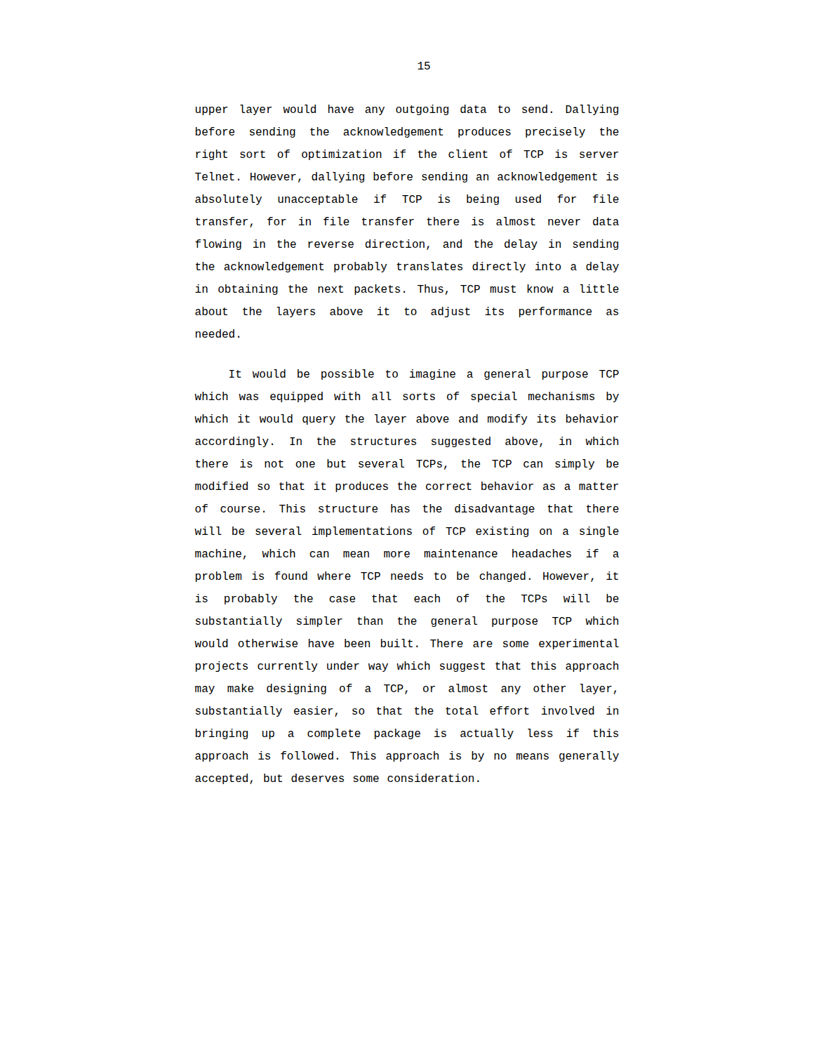15
upper layer would have any outgoing data to send. Dallying before sending the acknowledgement produces precisely the right sort of optimization if the client of TCP is server Telnet. However, dallying before sending an acknowledgement is absolutely unacceptable if TCP is being used for file transfer, for in file transfer there is almost never data flowing in the reverse direction, and the delay in sending the acknowledgement probably translates directly into a delay in obtaining the next packets. Thus, TCP must know a little about the layers above it to adjust its performance as needed.
It would be possible to imagine a general purpose TCP which was equipped with all sorts of special mechanisms by which it would query the layer above and modify its behavior accordingly. In the structures suggested above, in which there is not one but several TCPs, the TCP can simply be modified so that it produces the correct behavior as a matter of course. This structure has the disadvantage that there will be several implementations of TCP existing on a single machine, which can mean more maintenance headaches if a problem is found where TCP needs to be changed. However, it is probably the case that each of the TCPs will be substantially simpler than the general purpose TCP which would otherwise have been built. There are some experimental projects currently under way which suggest that this approach may make designing of a TCP, or almost any other layer, substantially easier, so that the total effort involved in bringing up a complete package is actually less if this approach is followed. This approach is by no means generally accepted, but deserves some consideration.